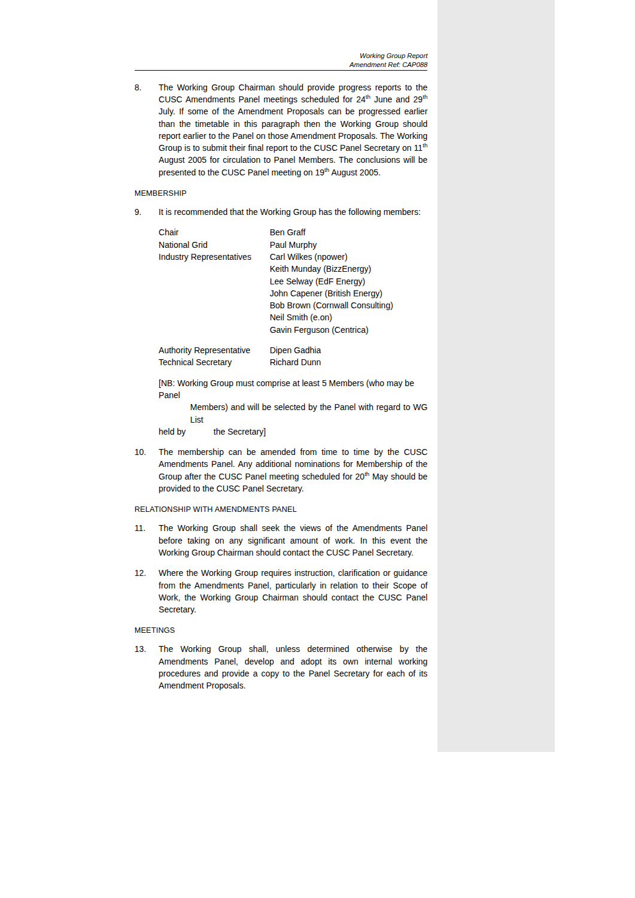Working Group Report
Amendment Ref: CAP088
8.
The Working Group Chairman should provide progress reports to the CUSC Amendments Panel meetings scheduled for 24th June and 29th July. If some of the Amendment Proposals can be progressed earlier than the timetable in this paragraph then the Working Group should report earlier to the Panel on those Amendment Proposals. The Working Group is to submit their final report to the CUSC Panel Secretary on 11th August 2005 for circulation to Panel Members. The conclusions will be presented to the CUSC Panel meeting on 19th August 2005.
MEMBERSHIP
9.
It is recommended that the Working Group has the following members:
| Chair | Ben Graff |
| National Grid | Paul Murphy |
| Industry Representatives | Carl Wilkes (npower) |
| | Keith Munday (BizzEnergy) |
| | Lee Selway (EdF Energy) |
| | John Capener (British Energy) |
| | Bob Brown (Cornwall Consulting) |
| | Neil Smith (e.on) |
| | Gavin Ferguson (Centrica) |
| Authority Representative | Dipen Gadhia |
| Technical Secretary | Richard Dunn |
[NB: Working Group must comprise at least 5 Members (who may be Panel Members) and will be selected by the Panel with regard to WG List held by the Secretary]
10.
The membership can be amended from time to time by the CUSC Amendments Panel. Any additional nominations for Membership of the Group after the CUSC Panel meeting scheduled for 20th May should be provided to the CUSC Panel Secretary.
RELATIONSHIP WITH AMENDMENTS PANEL
11.
The Working Group shall seek the views of the Amendments Panel before taking on any significant amount of work. In this event the Working Group Chairman should contact the CUSC Panel Secretary.
12.
Where the Working Group requires instruction, clarification or guidance from the Amendments Panel, particularly in relation to their Scope of Work, the Working Group Chairman should contact the CUSC Panel Secretary.
MEETINGS
13.
The Working Group shall, unless determined otherwise by the Amendments Panel, develop and adopt its own internal working procedures and provide a copy to the Panel Secretary for each of its Amendment Proposals.